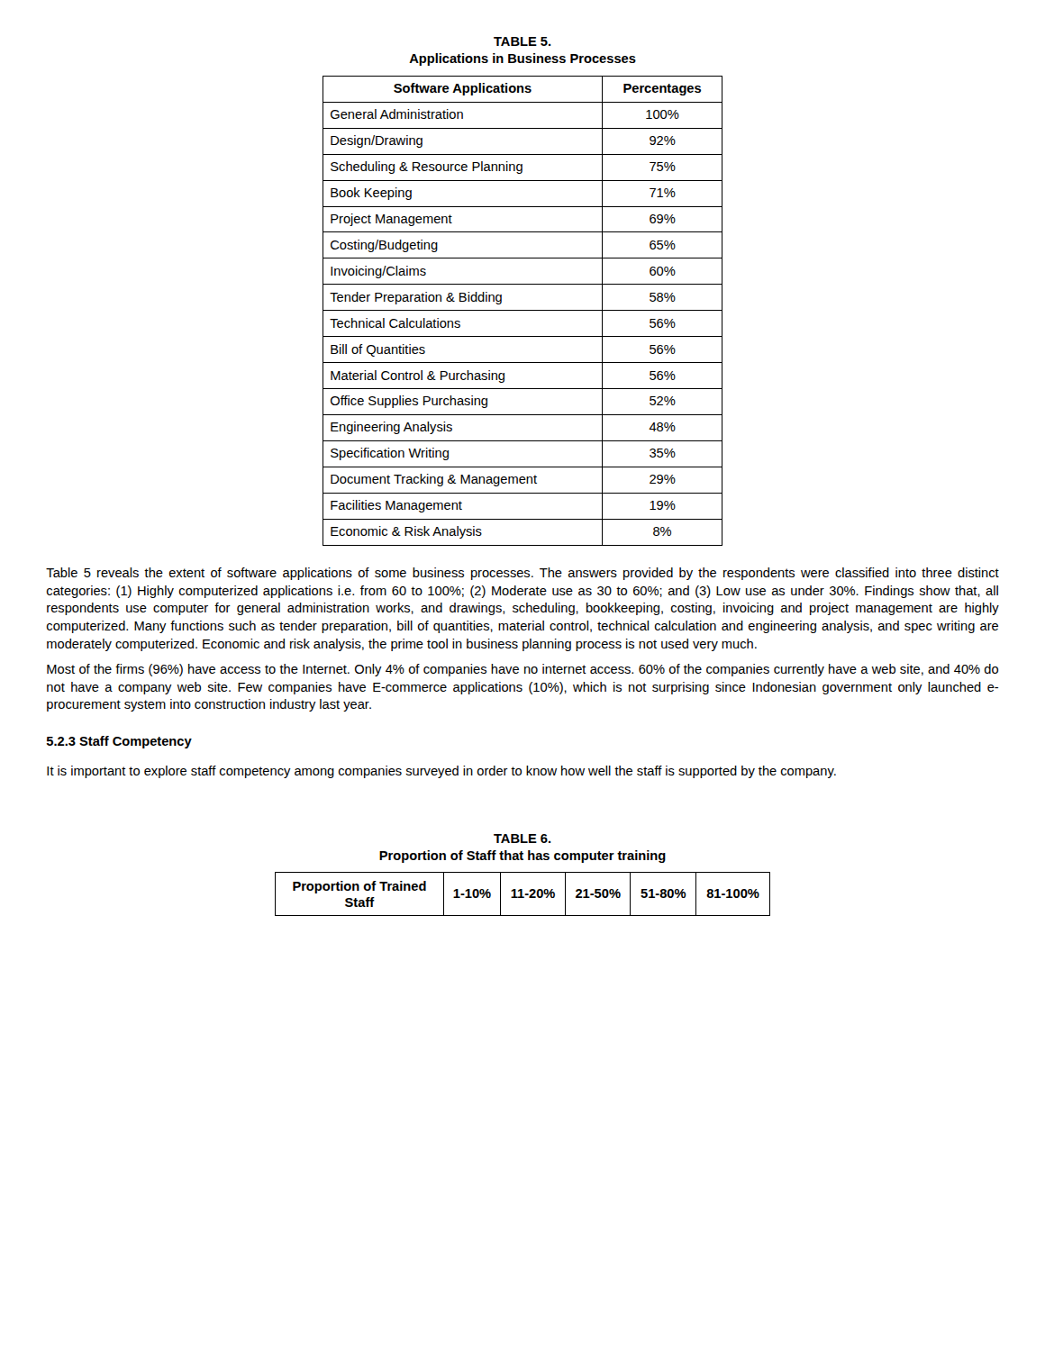TABLE 5.
Applications in Business Processes
| Software Applications | Percentages |
| --- | --- |
| General Administration | 100% |
| Design/Drawing | 92% |
| Scheduling & Resource Planning | 75% |
| Book Keeping | 71% |
| Project Management | 69% |
| Costing/Budgeting | 65% |
| Invoicing/Claims | 60% |
| Tender Preparation & Bidding | 58% |
| Technical Calculations | 56% |
| Bill of Quantities | 56% |
| Material Control & Purchasing | 56% |
| Office Supplies Purchasing | 52% |
| Engineering Analysis | 48% |
| Specification Writing | 35% |
| Document Tracking & Management | 29% |
| Facilities Management | 19% |
| Economic & Risk Analysis | 8% |
Table 5 reveals the extent of software applications of some business processes. The answers provided by the respondents were classified into three distinct categories: (1) Highly computerized applications i.e. from 60 to 100%; (2) Moderate use as 30 to 60%; and (3) Low use as under 30%. Findings show that, all respondents use computer for general administration works, and drawings, scheduling, bookkeeping, costing, invoicing and project management are highly computerized. Many functions such as tender preparation, bill of quantities, material control, technical calculation and engineering analysis, and spec writing are moderately computerized. Economic and risk analysis, the prime tool in business planning process is not used very much.
Most of the firms (96%) have access to the Internet. Only 4% of companies have no internet access. 60% of the companies currently have a web site, and 40% do not have a company web site. Few companies have E-commerce applications (10%), which is not surprising since Indonesian government only launched e-procurement system into construction industry last year.
5.2.3 Staff Competency
It is important to explore staff competency among companies surveyed in order to know how well the staff is supported by the company.
TABLE 6.
Proportion of Staff that has computer training
| Proportion of Trained Staff | 1-10% | 11-20% | 21-50% | 51-80% | 81-100% |
| --- | --- | --- | --- | --- | --- |